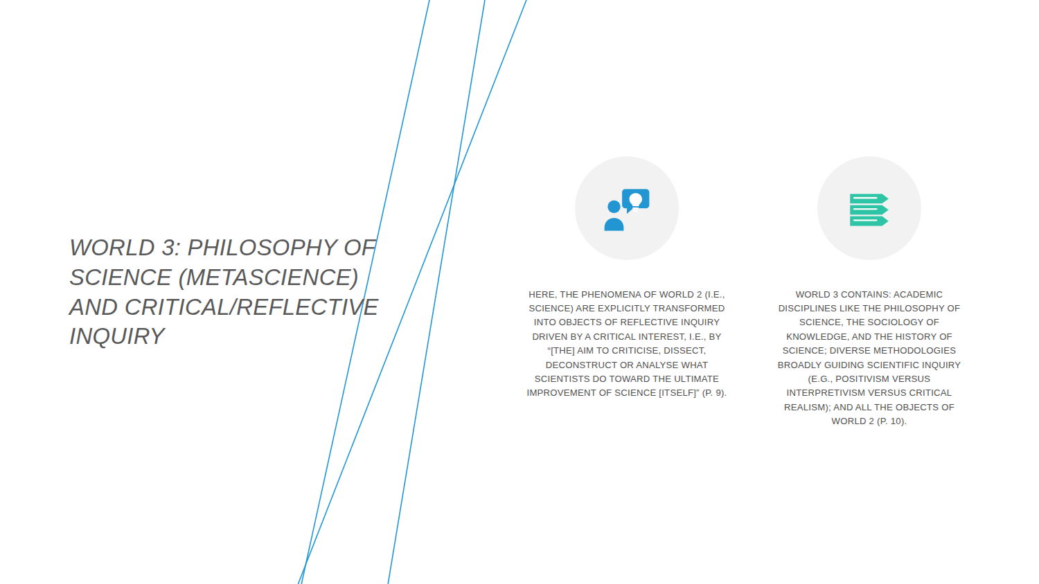World 3: Philosophy of Science (Metascience) and Critical/Reflective Inquiry
Here, the phenomena of World 2 (i.e., science) are explicitly transformed into objects of reflective inquiry driven by a critical interest, i.e., by “[the] aim to criticise, dissect, deconstruct or analyse what scientists do toward the ultimate improvement of science [itself]” (p. 9).
World 3 contains: academic disciplines like the philosophy of science, the sociology of knowledge, and the history of science; diverse methodologies broadly guiding scientific inquiry (e.g., positivism versus interpretivism versus critical realism); and all the objects of World 2 (p. 10).